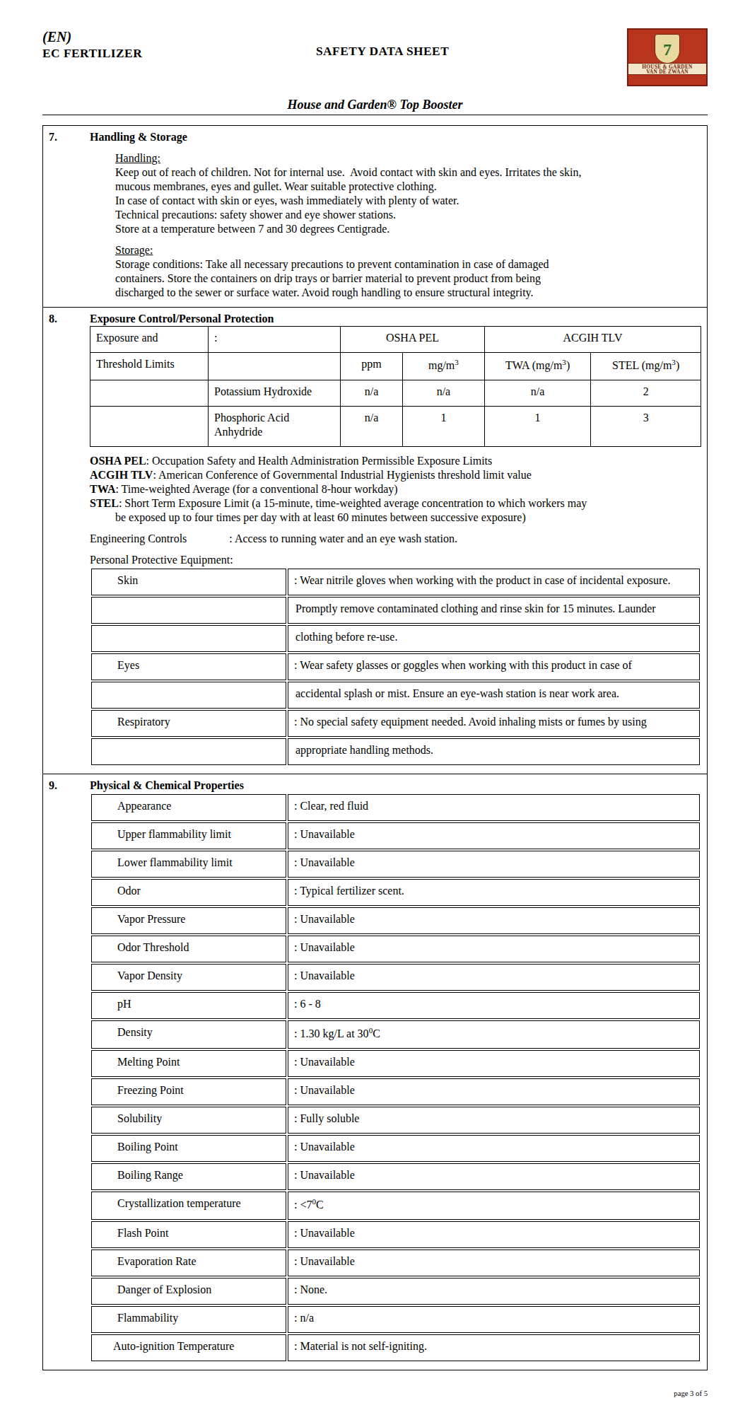(EN)
EC FERTILIZER
SAFETY DATA SHEET
HOUSE & GARDEN
VAN DE ZWAAN
House and Garden® Top Booster
| 7. | Handling & Storage Handling: Keep out of reach of children. Not for internal use. Avoid contact with skin and eyes. Irritates the skin, mucous membranes, eyes and gullet. Wear suitable protective clothing. In case of contact with skin or eyes, wash immediately with plenty of water. Technical precautions: safety shower and eye shower stations. Store at a temperature between 7 and 30 degrees Centigrade. Storage: Storage conditions: Take all necessary precautions to prevent contamination in case of damaged containers. Store the containers on drip trays or barrier material to prevent product from being discharged to the sewer or surface water. Avoid rough handling to ensure structural integrity. |
| 8. | Exposure Control/Personal Protection / Exposure and / : / OSHA PEL / ACGIH TLV / / Threshold Limits / / ppm / mg/m 3 / TWA (mg/m 3 ) / STEL (mg/m 3 ) / / / Potassium Hydroxide / n/a / n/a / n/a / 2 / / / Phosphoric Acid Anhydride / n/a / 1 / 1 / 3 / OSHA PEL : Occupation Safety and Health Administration Permissible Exposure Limits ACGIH TLV : American Conference of Governmental Industrial Hygienists threshold limit value TWA : Time-weighted Average (for a conventional 8-hour workday) STEL : Short Term Exposure Limit (a 15-minute, time-weighted average concentration to which workers may be exposed up to four times per day with at least 60 minutes between successive exposure) Engineering Controls : Access to running water and an eye wash station. Personal Protective Equipment: / Skin / : Wear nitrile gloves when working with the product in case of incidental exposure. / / / Promptly remove contaminated clothing and rinse skin for 15 minutes. Launder / / / clothing before re-use. / / Eyes / : Wear safety glasses or goggles when working with this product in case of / / / accidental splash or mist. Ensure an eye-wash station is near work area. / / Respiratory / : No special safety equipment needed. Avoid inhaling mists or fumes by using / / / appropriate handling methods. / |
| 9. | Physical & Chemical Properties / Appearance / : Clear, red fluid / / Upper flammability limit / : Unavailable / / Lower flammability limit / : Unavailable / / Odor / : Typical fertilizer scent. / / Vapor Pressure / : Unavailable / / Odor Threshold / : Unavailable / / Vapor Density / : Unavailable / / pH / : 6 - 8 / / Density / : 1.30 kg/L at 30 0 C / / Melting Point / : Unavailable / / Freezing Point / : Unavailable / / Solubility / : Fully soluble / / Boiling Point / : Unavailable / / Boiling Range / : Unavailable / / Crystallization temperature / : <7 0 C / / Flash Point / : Unavailable / / Evaporation Rate / : Unavailable / / Danger of Explosion / : None. / / Flammability / : n/a / / Auto-ignition Temperature / : Material is not self-igniting. / |
page 3 of 5